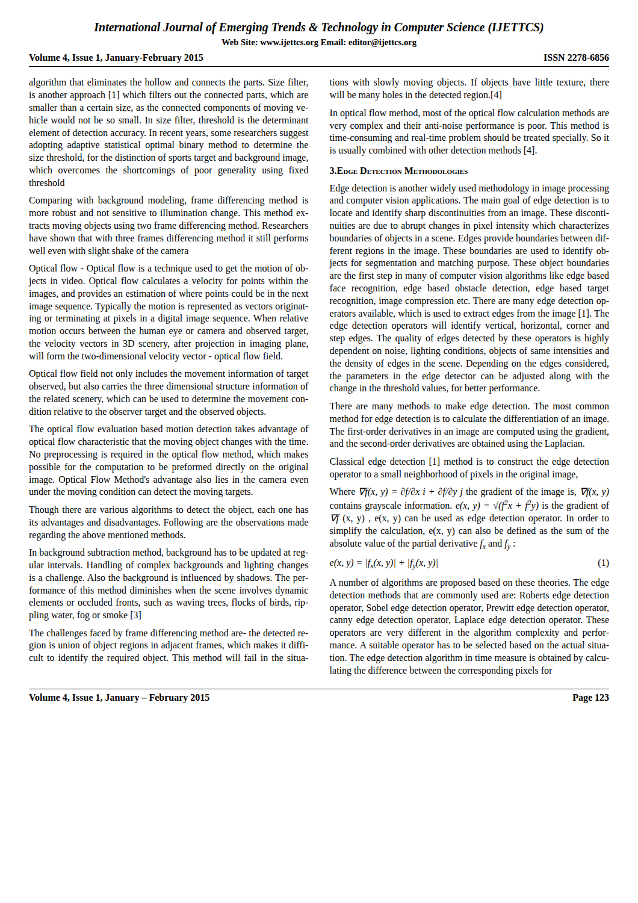International Journal of Emerging Trends & Technology in Computer Science (IJETTCS)
Web Site: www.ijettcs.org Email: editor@ijettcs.org
Volume 4, Issue 1, January-February 2015 ISSN 2278-6856
algorithm that eliminates the hollow and connects the parts. Size filter, is another approach [1] which filters out the connected parts, which are smaller than a certain size, as the connected components of moving vehicle would not be so small. In size filter, threshold is the determinant element of detection accuracy. In recent years, some researchers suggest adopting adaptive statistical optimal binary method to determine the size threshold, for the distinction of sports target and background image, which overcomes the shortcomings of poor generality using fixed threshold
Comparing with background modeling, frame differencing method is more robust and not sensitive to illumination change. This method extracts moving objects using two frame differencing method. Researchers have shown that with three frames differencing method it still performs well even with slight shake of the camera
Optical flow - Optical flow is a technique used to get the motion of objects in video. Optical flow calculates a velocity for points within the images, and provides an estimation of where points could be in the next image sequence. Typically the motion is represented as vectors originating or terminating at pixels in a digital image sequence. When relative motion occurs between the human eye or camera and observed target, the velocity vectors in 3D scenery, after projection in imaging plane, will form the two-dimensional velocity vector - optical flow field.
Optical flow field not only includes the movement information of target observed, but also carries the three dimensional structure information of the related scenery, which can be used to determine the movement condition relative to the observer target and the observed objects.
The optical flow evaluation based motion detection takes advantage of optical flow characteristic that the moving object changes with the time. No preprocessing is required in the optical flow method, which makes possible for the computation to be preformed directly on the original image. Optical Flow Method's advantage also lies in the camera even under the moving condition can detect the moving targets.
Though there are various algorithms to detect the object, each one has its advantages and disadvantages. Following are the observations made regarding the above mentioned methods.
In background subtraction method, background has to be updated at regular intervals. Handling of complex backgrounds and lighting changes is a challenge. Also the background is influenced by shadows. The performance of this method diminishes when the scene involves dynamic elements or occluded fronts, such as waving trees, flocks of birds, rippling water, fog or smoke [3]
The challenges faced by frame differencing method are- the detected region is union of object regions in adjacent frames, which makes it difficult to identify the required object. This method will fail in the situations with slowly moving objects. If objects have little texture, there will be many holes in the detected region.[4]
In optical flow method, most of the optical flow calculation methods are very complex and their anti-noise performance is poor. This method is time-consuming and real-time problem should be treated specially. So it is usually combined with other detection methods [4].
3.Edge Detection Methodologies
Edge detection is another widely used methodology in image processing and computer vision applications. The main goal of edge detection is to locate and identify sharp discontinuities from an image. These discontinuities are due to abrupt changes in pixel intensity which characterizes boundaries of objects in a scene. Edges provide boundaries between different regions in the image. These boundaries are used to identify objects for segmentation and matching purpose. These object boundaries are the first step in many of computer vision algorithms like edge based face recognition, edge based obstacle detection, edge based target recognition, image compression etc. There are many edge detection operators available, which is used to extract edges from the image [1]. The edge detection operators will identify vertical, horizontal, corner and step edges. The quality of edges detected by these operators is highly dependent on noise, lighting conditions, objects of same intensities and the density of edges in the scene. Depending on the edges considered, the parameters in the edge detector can be adjusted along with the change in the threshold values, for better performance.
There are many methods to make edge detection. The most common method for edge detection is to calculate the differentiation of an image. The first-order derivatives in an image are computed using the gradient, and the second-order derivatives are obtained using the Laplacian.
Classical edge detection [1] method is to construct the edge detection operator to a small neighborhood of pixels in the original image,
Where ∇f(x, y) = ∂f/∂x i + ∂f/∂y j the gradient of the image is, ∇f(x, y) contains grayscale information. e(x, y) = √(f2x + f2y) is the gradient of ∇f (x, y) , e(x, y) can be used as edge detection operator. In order to simplify the calculation, e(x, y) can also be defined as the sum of the absolute value of the partial derivative fx and fy :
e(x, y) = |fx(x, y)| + |fy(x, y)| (1)
A number of algorithms are proposed based on these theories. The edge detection methods that are commonly used are: Roberts edge detection operator, Sobel edge detection operator, Prewitt edge detection operator, canny edge detection operator, Laplace edge detection operator. These operators are very different in the algorithm complexity and performance. A suitable operator has to be selected based on the actual situation. The edge detection algorithm in time measure is obtained by calculating the difference between the corresponding pixels for
Volume 4, Issue 1, January – February 2015 Page 123